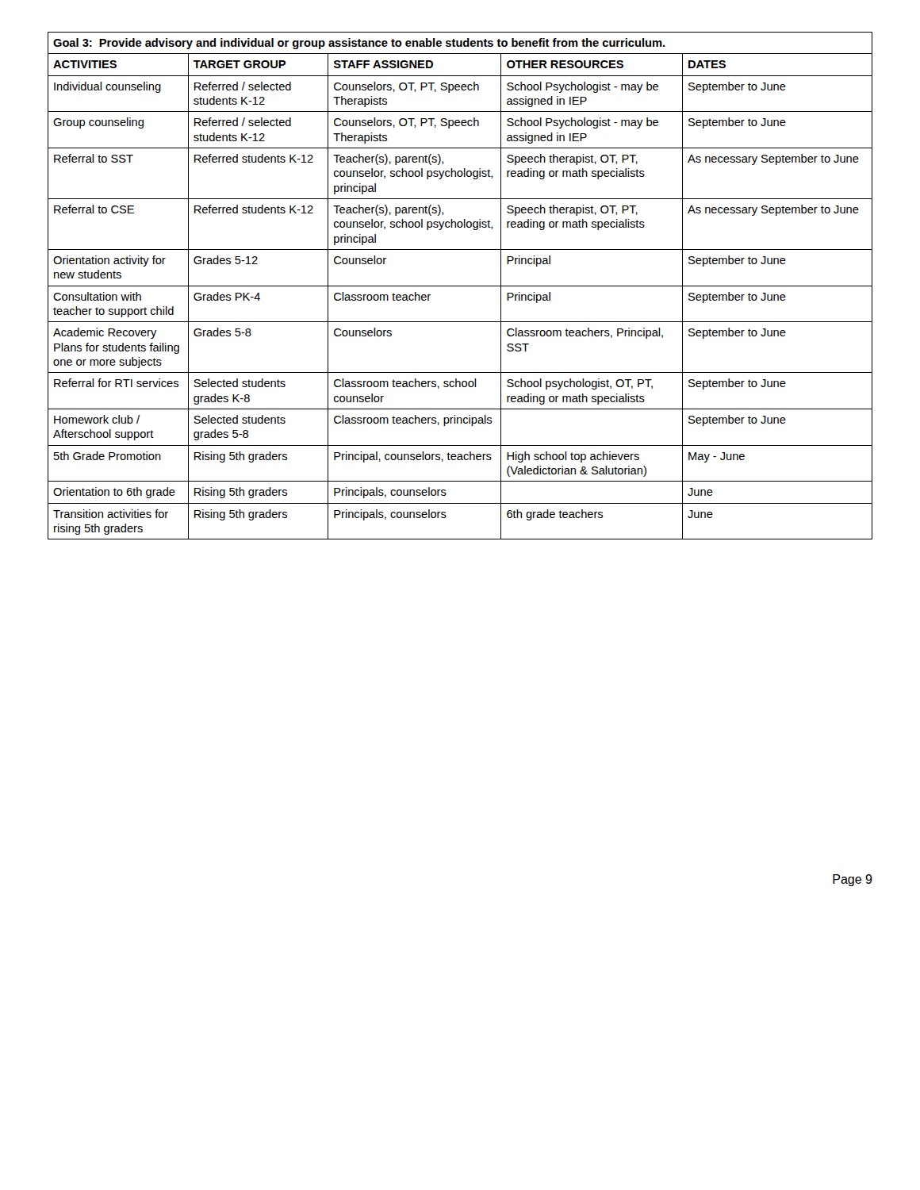| Goal 3: Provide advisory and individual or group assistance to enable students to benefit from the curriculum. |
| ACTIVITIES | TARGET GROUP | STAFF ASSIGNED | OTHER RESOURCES | DATES |
| Individual counseling | Referred / selected students K-12 | Counselors, OT, PT, Speech Therapists | School Psychologist - may be assigned in IEP | September to June |
| Group counseling | Referred / selected students K-12 | Counselors, OT, PT, Speech Therapists | School Psychologist - may be assigned in IEP | September to June |
| Referral to SST | Referred students K-12 | Teacher(s), parent(s), counselor, school psychologist, principal | Speech therapist, OT, PT, reading or math specialists | As necessary September to June |
| Referral to CSE | Referred students K-12 | Teacher(s), parent(s), counselor, school psychologist, principal | Speech therapist, OT, PT, reading or math specialists | As necessary September to June |
| Orientation activity for new students | Grades 5-12 | Counselor | Principal | September to June |
| Consultation with teacher to support child | Grades PK-4 | Classroom teacher | Principal | September to June |
| Academic Recovery Plans for students failing one or more subjects | Grades 5-8 | Counselors | Classroom teachers, Principal, SST | September to June |
| Referral for RTI services | Selected students grades K-8 | Classroom teachers, school counselor | School psychologist, OT, PT, reading or math specialists | September to June |
| Homework club / Afterschool support | Selected students grades 5-8 | Classroom teachers, principals | | September to June |
| 5th Grade Promotion | Rising 5th graders | Principal, counselors, teachers | High school top achievers (Valedictorian & Salutorian) | May - June |
| Orientation to 6th grade | Rising 5th graders | Principals, counselors | | June |
| Transition activities for rising 5th graders | Rising 5th graders | Principals, counselors | 6th grade teachers | June |
Page 9